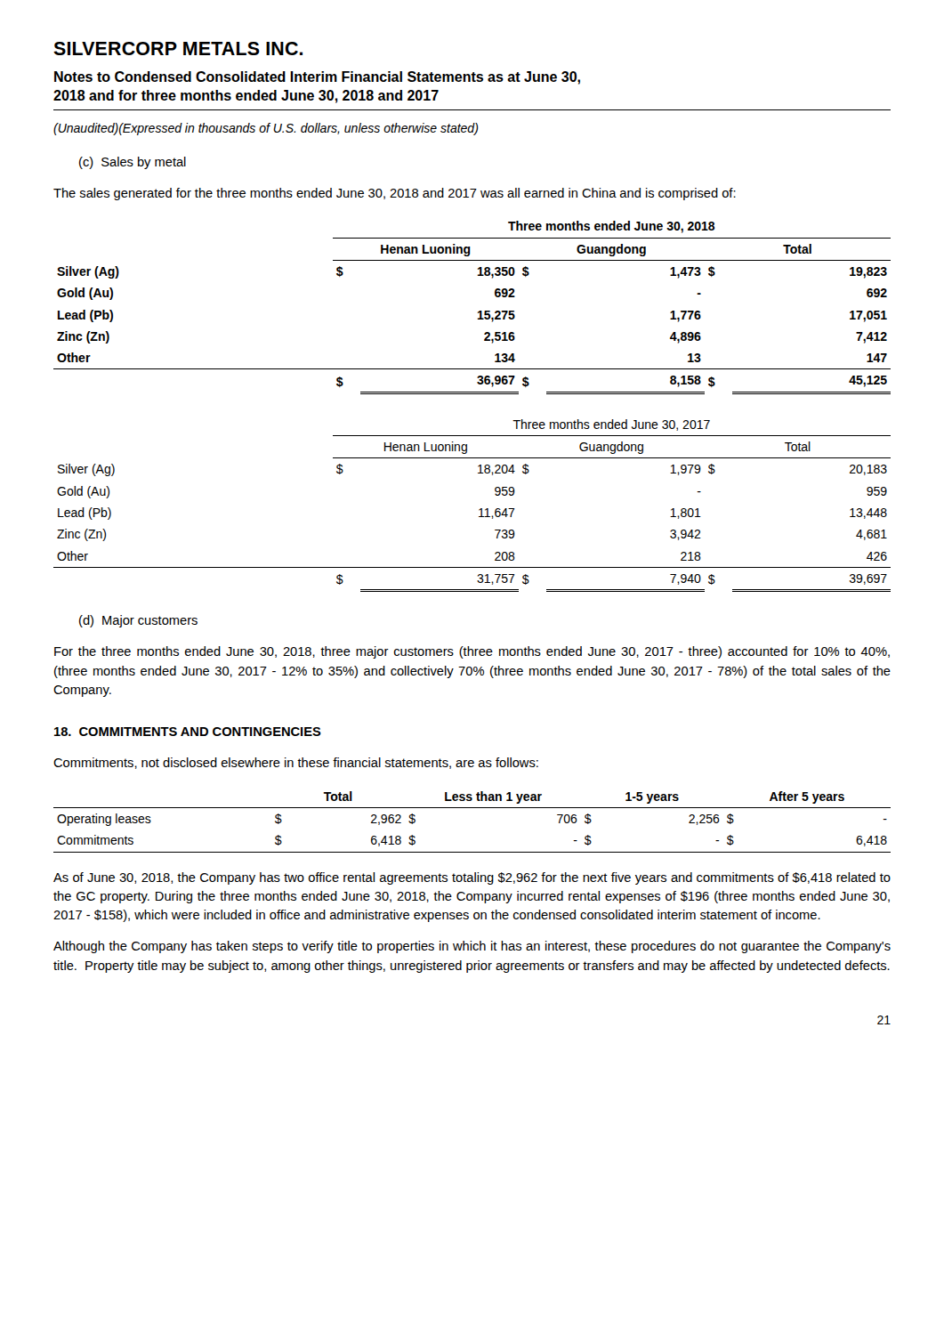SILVERCORP METALS INC.
Notes to Condensed Consolidated Interim Financial Statements as at June 30,
2018 and for three months ended June 30, 2018 and 2017
(Unaudited)(Expressed in thousands of U.S. dollars, unless otherwise stated)
(c) Sales by metal
The sales generated for the three months ended June 30, 2018 and 2017 was all earned in China and is comprised of:
| | Three months ended June 30, 2018 |
| | Henan Luoning | Guangdong | Total |
| Silver (Ag) | $ | 18,350 | $ | 1,473 | $ | 19,823 |
| Gold (Au) | | 692 | | - | | 692 |
| Lead (Pb) | | 15,275 | | 1,776 | | 17,051 |
| Zinc (Zn) | | 2,516 | | 4,896 | | 7,412 |
| Other | | 134 | | 13 | | 147 |
| | $ | 36,967 | $ | 8,158 | $ | 45,125 |
| | Three months ended June 30, 2017 |
| | Henan Luoning | Guangdong | Total |
| Silver (Ag) | $ | 18,204 | $ | 1,979 | $ | 20,183 |
| Gold (Au) | | 959 | | - | | 959 |
| Lead (Pb) | | 11,647 | | 1,801 | | 13,448 |
| Zinc (Zn) | | 739 | | 3,942 | | 4,681 |
| Other | | 208 | | 218 | | 426 |
| | $ | 31,757 | $ | 7,940 | $ | 39,697 |
(d) Major customers
For the three months ended June 30, 2018, three major customers (three months ended June 30, 2017 - three) accounted for 10% to 40%, (three months ended June 30, 2017 - 12% to 35%) and collectively 70% (three months ended June 30, 2017 - 78%) of the total sales of the Company.
18. COMMITMENTS AND CONTINGENCIES
Commitments, not disclosed elsewhere in these financial statements, are as follows:
| | Total | Less than 1 year | 1-5 years | After 5 years |
| --- | --- | --- | --- | --- |
| Operating leases | $ | 2,962 | $ | 706 | $ | 2,256 | $ | - |
| Commitments | $ | 6,418 | $ | - | $ | - | $ | 6,418 |
As of June 30, 2018, the Company has two office rental agreements totaling $2,962 for the next five years and commitments of $6,418 related to the GC property. During the three months ended June 30, 2018, the Company incurred rental expenses of $196 (three months ended June 30, 2017 - $158), which were included in office and administrative expenses on the condensed consolidated interim statement of income.
Although the Company has taken steps to verify title to properties in which it has an interest, these procedures do not guarantee the Company's title. Property title may be subject to, among other things, unregistered prior agreements or transfers and may be affected by undetected defects.
21